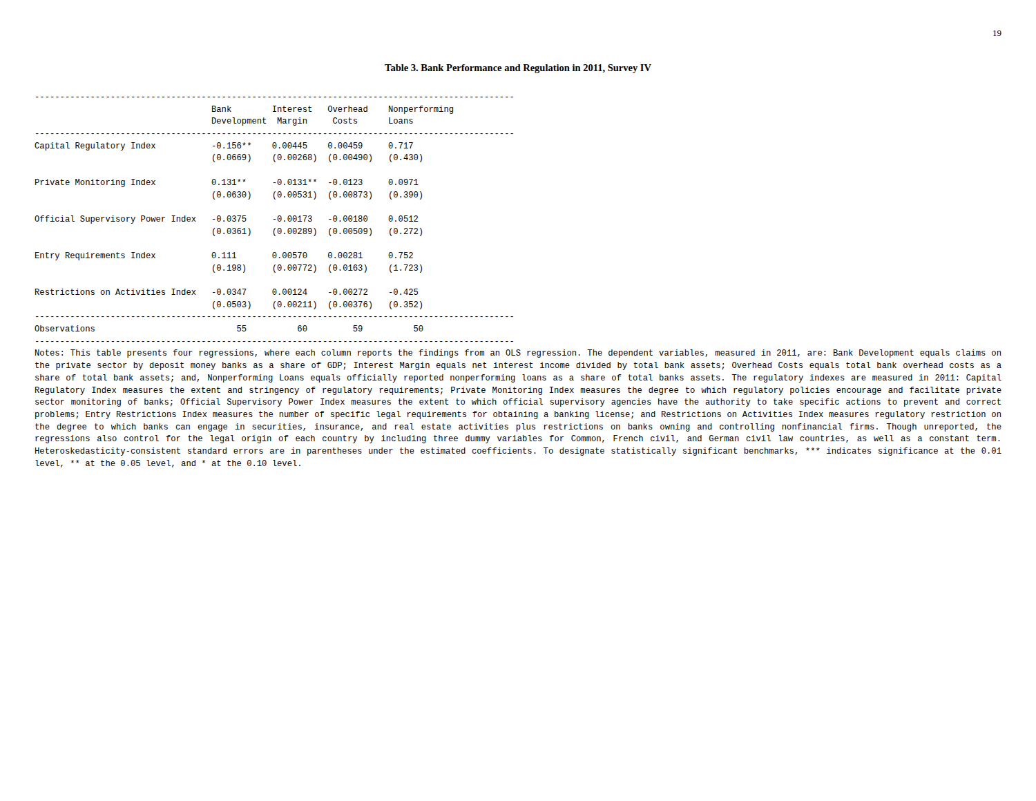19
Table 3. Bank Performance and Regulation in 2011, Survey IV
----------------------------------------------------------------------------------------------- Bank Interest Overhead Nonperforming Development Margin Costs Loans ----------------------------------------------------------------------------------------------- Capital Regulatory Index -0.156** 0.00445 0.00459 0.717 (0.0669) (0.00268) (0.00490) (0.430) Private Monitoring Index 0.131** -0.0131** -0.0123 0.0971 (0.0630) (0.00531) (0.00873) (0.390) Official Supervisory Power Index -0.0375 -0.00173 -0.00180 0.0512 (0.0361) (0.00289) (0.00509) (0.272) Entry Requirements Index 0.111 0.00570 0.00281 0.752 (0.198) (0.00772) (0.0163) (1.723) Restrictions on Activities Index -0.0347 0.00124 -0.00272 -0.425 (0.0503) (0.00211) (0.00376) (0.352) ----------------------------------------------------------------------------------------------- Observations 55 60 59 50 -----------------------------------------------------------------------------------------------
Notes: This table presents four regressions, where each column reports the findings from an OLS regression. The dependent variables, measured in 2011, are: Bank Development equals claims on the private sector by deposit money banks as a share of GDP; Interest Margin equals net interest income divided by total bank assets; Overhead Costs equals total bank overhead costs as a share of total bank assets; and, Nonperforming Loans equals officially reported nonperforming loans as a share of total banks assets. The regulatory indexes are measured in 2011: Capital Regulatory Index measures the extent and stringency of regulatory requirements; Private Monitoring Index measures the degree to which regulatory policies encourage and facilitate private sector monitoring of banks; Official Supervisory Power Index measures the extent to which official supervisory agencies have the authority to take specific actions to prevent and correct problems; Entry Restrictions Index measures the number of specific legal requirements for obtaining a banking license; and Restrictions on Activities Index measures regulatory restriction on the degree to which banks can engage in securities, insurance, and real estate activities plus restrictions on banks owning and controlling nonfinancial firms. Though unreported, the regressions also control for the legal origin of each country by including three dummy variables for Common, French civil, and German civil law countries, as well as a constant term. Heteroskedasticity-consistent standard errors are in parentheses under the estimated coefficients. To designate statistically significant benchmarks, *** indicates significance at the 0.01 level, ** at the 0.05 level, and * at the 0.10 level.